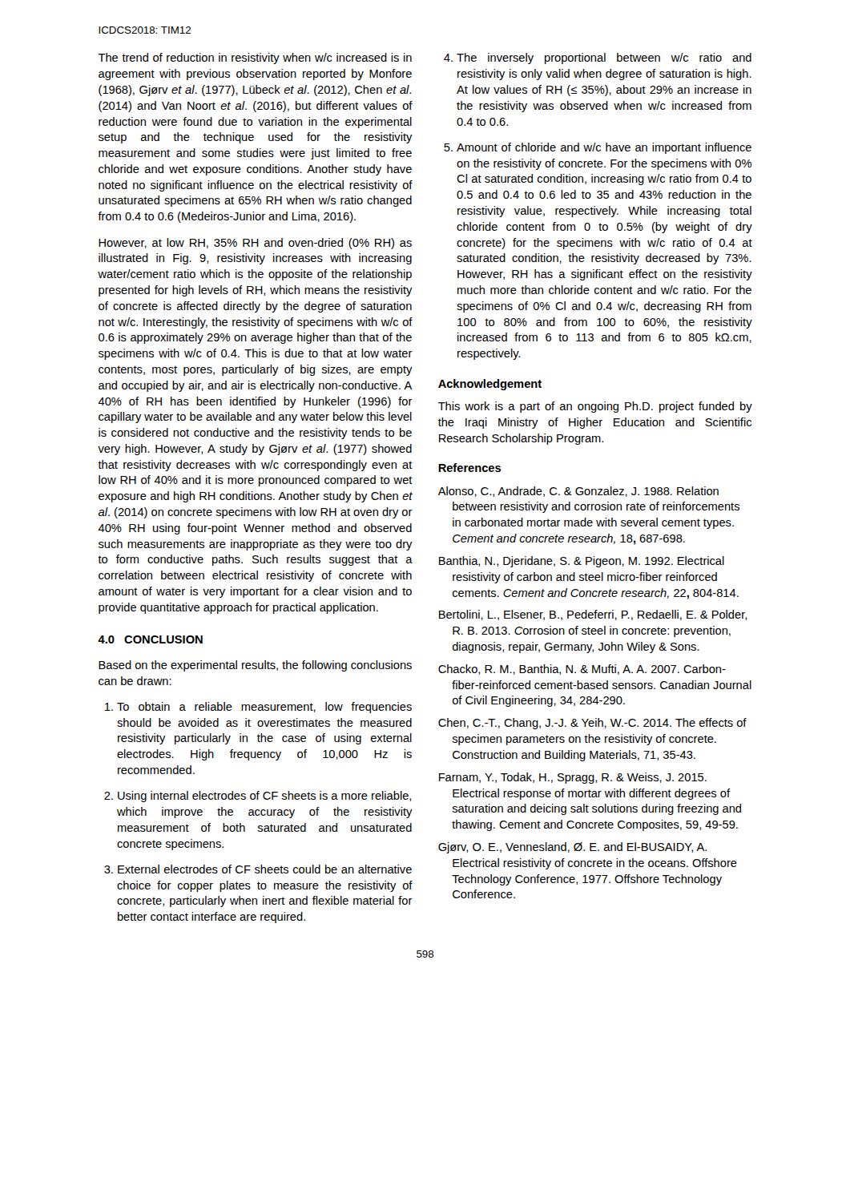ICDCS2018: TIM12
The trend of reduction in resistivity when w/c increased is in agreement with previous observation reported by Monfore (1968), Gjørv et al. (1977), Lübeck et al. (2012), Chen et al. (2014) and Van Noort et al. (2016), but different values of reduction were found due to variation in the experimental setup and the technique used for the resistivity measurement and some studies were just limited to free chloride and wet exposure conditions. Another study have noted no significant influence on the electrical resistivity of unsaturated specimens at 65% RH when w/s ratio changed from 0.4 to 0.6 (Medeiros-Junior and Lima, 2016).
However, at low RH, 35% RH and oven-dried (0% RH) as illustrated in Fig. 9, resistivity increases with increasing water/cement ratio which is the opposite of the relationship presented for high levels of RH, which means the resistivity of concrete is affected directly by the degree of saturation not w/c. Interestingly, the resistivity of specimens with w/c of 0.6 is approximately 29% on average higher than that of the specimens with w/c of 0.4. This is due to that at low water contents, most pores, particularly of big sizes, are empty and occupied by air, and air is electrically non-conductive. A 40% of RH has been identified by Hunkeler (1996) for capillary water to be available and any water below this level is considered not conductive and the resistivity tends to be very high. However, A study by Gjørv et al. (1977) showed that resistivity decreases with w/c correspondingly even at low RH of 40% and it is more pronounced compared to wet exposure and high RH conditions. Another study by Chen et al. (2014) on concrete specimens with low RH at oven dry or 40% RH using four-point Wenner method and observed such measurements are inappropriate as they were too dry to form conductive paths. Such results suggest that a correlation between electrical resistivity of concrete with amount of water is very important for a clear vision and to provide quantitative approach for practical application.
4.0 CONCLUSION
Based on the experimental results, the following conclusions can be drawn:
To obtain a reliable measurement, low frequencies should be avoided as it overestimates the measured resistivity particularly in the case of using external electrodes. High frequency of 10,000 Hz is recommended.
Using internal electrodes of CF sheets is a more reliable, which improve the accuracy of the resistivity measurement of both saturated and unsaturated concrete specimens.
External electrodes of CF sheets could be an alternative choice for copper plates to measure the resistivity of concrete, particularly when inert and flexible material for better contact interface are required.
The inversely proportional between w/c ratio and resistivity is only valid when degree of saturation is high. At low values of RH (≤ 35%), about 29% an increase in the resistivity was observed when w/c increased from 0.4 to 0.6.
Amount of chloride and w/c have an important influence on the resistivity of concrete. For the specimens with 0% Cl at saturated condition, increasing w/c ratio from 0.4 to 0.5 and 0.4 to 0.6 led to 35 and 43% reduction in the resistivity value, respectively. While increasing total chloride content from 0 to 0.5% (by weight of dry concrete) for the specimens with w/c ratio of 0.4 at saturated condition, the resistivity decreased by 73%. However, RH has a significant effect on the resistivity much more than chloride content and w/c ratio. For the specimens of 0% Cl and 0.4 w/c, decreasing RH from 100 to 80% and from 100 to 60%, the resistivity increased from 6 to 113 and from 6 to 805 kΩ.cm, respectively.
Acknowledgement
This work is a part of an ongoing Ph.D. project funded by the Iraqi Ministry of Higher Education and Scientific Research Scholarship Program.
References
Alonso, C., Andrade, C. & Gonzalez, J. 1988. Relation between resistivity and corrosion rate of reinforcements in carbonated mortar made with several cement types. Cement and concrete research, 18, 687-698.
Banthia, N., Djeridane, S. & Pigeon, M. 1992. Electrical resistivity of carbon and steel micro-fiber reinforced cements. Cement and Concrete research, 22, 804-814.
Bertolini, L., Elsener, B., Pedeferri, P., Redaelli, E. & Polder, R. B. 2013. Corrosion of steel in concrete: prevention, diagnosis, repair, Germany, John Wiley & Sons.
Chacko, R. M., Banthia, N. & Mufti, A. A. 2007. Carbon-fiber-reinforced cement-based sensors. Canadian Journal of Civil Engineering, 34, 284-290.
Chen, C.-T., Chang, J.-J. & Yeih, W.-C. 2014. The effects of specimen parameters on the resistivity of concrete. Construction and Building Materials, 71, 35-43.
Farnam, Y., Todak, H., Spragg, R. & Weiss, J. 2015. Electrical response of mortar with different degrees of saturation and deicing salt solutions during freezing and thawing. Cement and Concrete Composites, 59, 49-59.
Gjørv, O. E., Vennesland, Ø. E. and El-BUSAIDY, A. Electrical resistivity of concrete in the oceans. Offshore Technology Conference, 1977. Offshore Technology Conference.
598